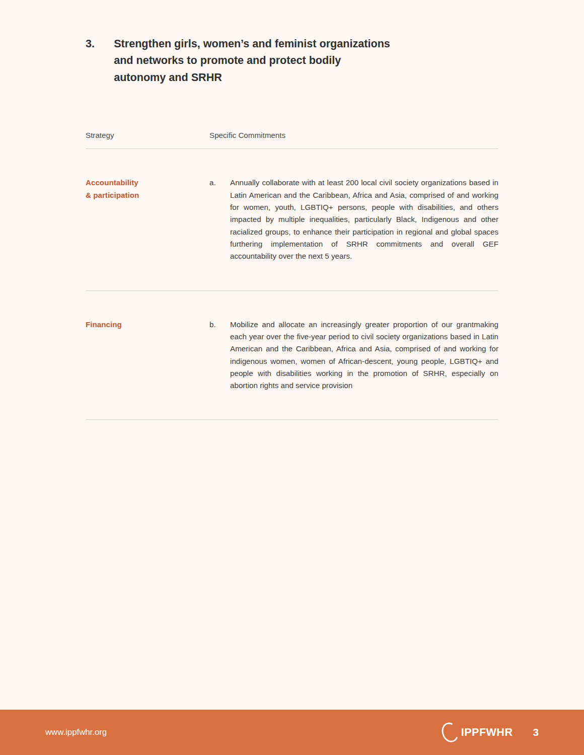3. Strengthen girls, women’s and feminist organizations and networks to promote and protect bodily autonomy and SRHR
| Strategy | Specific Commitments |
| --- | --- |
| Accountability & participation | a. Annually collaborate with at least 200 local civil society organizations based in Latin American and the Caribbean, Africa and Asia, comprised of and working for women, youth, LGBTIQ+ persons, people with disabilities, and others impacted by multiple inequalities, particularly Black, Indigenous and other racialized groups, to enhance their participation in regional and global spaces furthering implementation of SRHR commitments and overall GEF accountability over the next 5 years. |
| Financing | b. Mobilize and allocate an increasingly greater proportion of our grantmaking each year over the five-year period to civil society organizations based in Latin American and the Caribbean, Africa and Asia, comprised of and working for indigenous women, women of African-descent, young people, LGBTIQ+ and people with disabilities working in the promotion of SRHR, especially on abortion rights and service provision |
www.ippfwhr.org
IPPFWHR
3